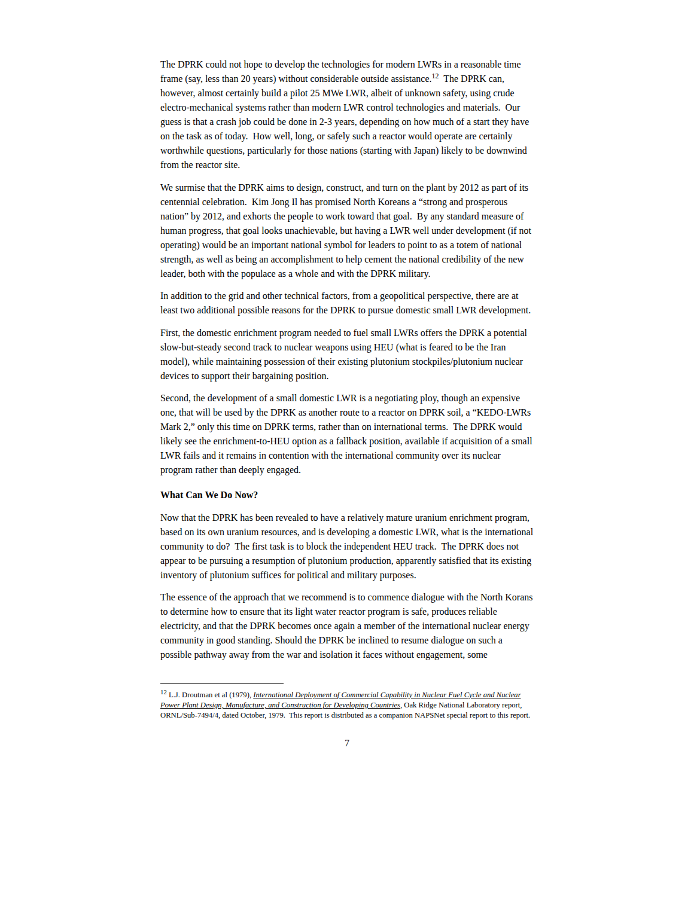The DPRK could not hope to develop the technologies for modern LWRs in a reasonable time frame (say, less than 20 years) without considerable outside assistance.12 The DPRK can, however, almost certainly build a pilot 25 MWe LWR, albeit of unknown safety, using crude electro-mechanical systems rather than modern LWR control technologies and materials. Our guess is that a crash job could be done in 2-3 years, depending on how much of a start they have on the task as of today. How well, long, or safely such a reactor would operate are certainly worthwhile questions, particularly for those nations (starting with Japan) likely to be downwind from the reactor site.
We surmise that the DPRK aims to design, construct, and turn on the plant by 2012 as part of its centennial celebration. Kim Jong Il has promised North Koreans a “strong and prosperous nation” by 2012, and exhorts the people to work toward that goal. By any standard measure of human progress, that goal looks unachievable, but having a LWR well under development (if not operating) would be an important national symbol for leaders to point to as a totem of national strength, as well as being an accomplishment to help cement the national credibility of the new leader, both with the populace as a whole and with the DPRK military.
In addition to the grid and other technical factors, from a geopolitical perspective, there are at least two additional possible reasons for the DPRK to pursue domestic small LWR development.
First, the domestic enrichment program needed to fuel small LWRs offers the DPRK a potential slow-but-steady second track to nuclear weapons using HEU (what is feared to be the Iran model), while maintaining possession of their existing plutonium stockpiles/plutonium nuclear devices to support their bargaining position.
Second, the development of a small domestic LWR is a negotiating ploy, though an expensive one, that will be used by the DPRK as another route to a reactor on DPRK soil, a “KEDO-LWRs Mark 2,” only this time on DPRK terms, rather than on international terms. The DPRK would likely see the enrichment-to-HEU option as a fallback position, available if acquisition of a small LWR fails and it remains in contention with the international community over its nuclear program rather than deeply engaged.
What Can We Do Now?
Now that the DPRK has been revealed to have a relatively mature uranium enrichment program, based on its own uranium resources, and is developing a domestic LWR, what is the international community to do? The first task is to block the independent HEU track. The DPRK does not appear to be pursuing a resumption of plutonium production, apparently satisfied that its existing inventory of plutonium suffices for political and military purposes.
The essence of the approach that we recommend is to commence dialogue with the North Korans to determine how to ensure that its light water reactor program is safe, produces reliable electricity, and that the DPRK becomes once again a member of the international nuclear energy community in good standing. Should the DPRK be inclined to resume dialogue on such a possible pathway away from the war and isolation it faces without engagement, some
12 L.J. Droutman et al (1979), International Deployment of Commercial Capability in Nuclear Fuel Cycle and Nuclear Power Plant Design, Manufacture, and Construction for Developing Countries, Oak Ridge National Laboratory report, ORNL/Sub-7494/4, dated October, 1979. This report is distributed as a companion NAPSNet special report to this report.
7